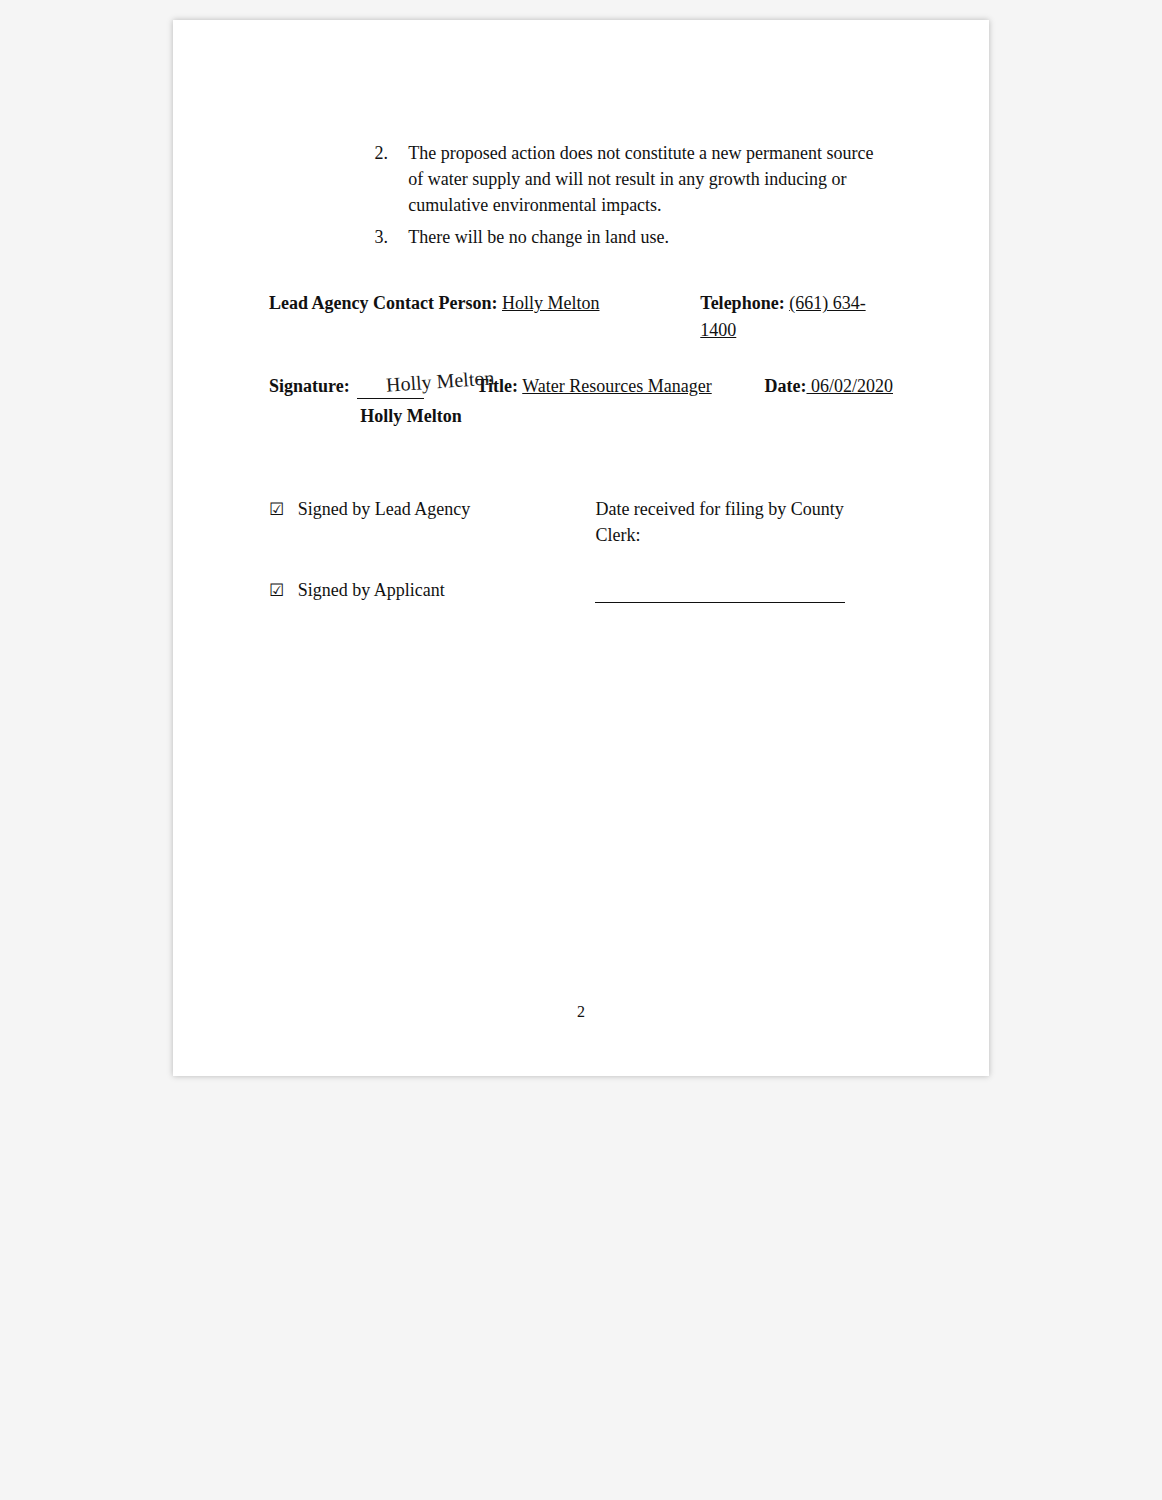2. The proposed action does not constitute a new permanent source of water supply and will not result in any growth inducing or cumulative environmental impacts.
3. There will be no change in land use.
Lead Agency Contact Person: Holly Melton
Telephone: (661) 634-1400
Signature: Holly Melton Title: Water Resources Manager Date: 06/02/2020
Holly Melton
☑
Signed by Lead Agency
Date received for filing by County Clerk:
☑
Signed by Applicant
2